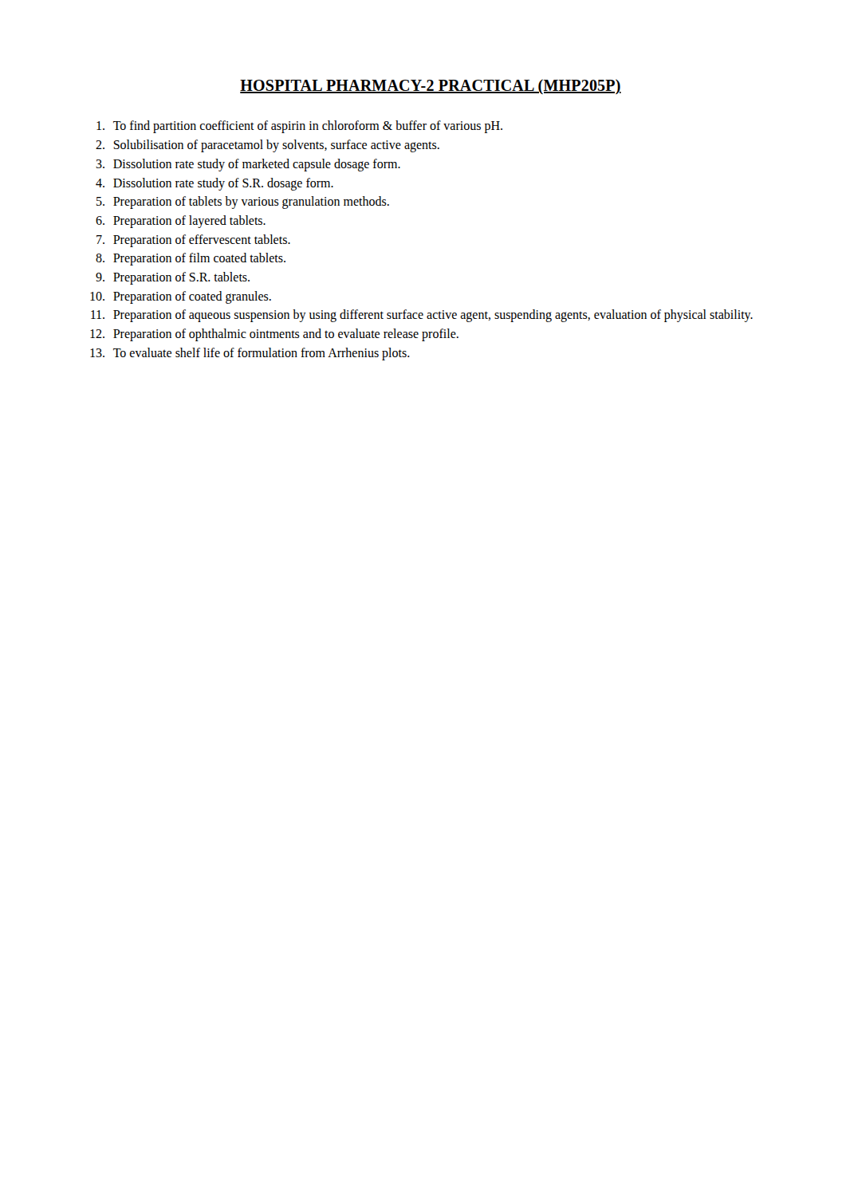HOSPITAL PHARMACY-2 PRACTICAL (MHP205P)
To find partition coefficient of aspirin in chloroform & buffer of various pH.
Solubilisation of paracetamol by solvents, surface active agents.
Dissolution rate study of marketed capsule dosage form.
Dissolution rate study of S.R. dosage form.
Preparation of tablets by various granulation methods.
Preparation of layered tablets.
Preparation of effervescent tablets.
Preparation of film coated tablets.
Preparation of S.R. tablets.
Preparation of coated granules.
Preparation of aqueous suspension by using different surface active agent, suspending agents, evaluation of physical stability.
Preparation of ophthalmic ointments and to evaluate release profile.
To evaluate shelf life of formulation from Arrhenius plots.